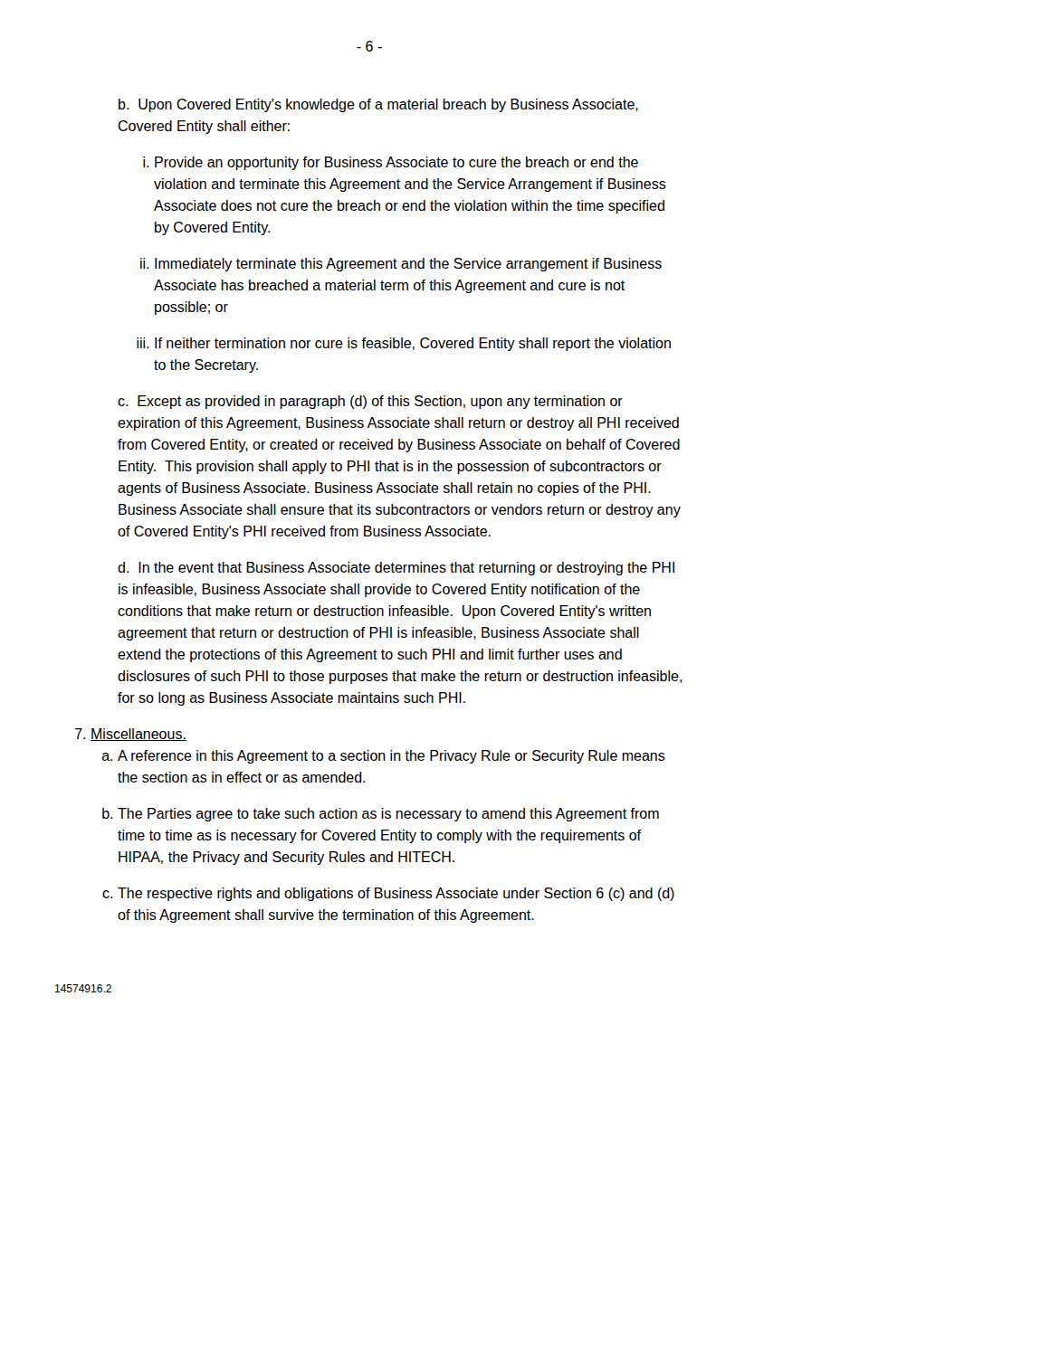- 6 -
b. Upon Covered Entity's knowledge of a material breach by Business Associate, Covered Entity shall either:
Provide an opportunity for Business Associate to cure the breach or end the violation and terminate this Agreement and the Service Arrangement if Business Associate does not cure the breach or end the violation within the time specified by Covered Entity.
Immediately terminate this Agreement and the Service arrangement if Business Associate has breached a material term of this Agreement and cure is not possible; or
If neither termination nor cure is feasible, Covered Entity shall report the violation to the Secretary.
c. Except as provided in paragraph (d) of this Section, upon any termination or expiration of this Agreement, Business Associate shall return or destroy all PHI received from Covered Entity, or created or received by Business Associate on behalf of Covered Entity. This provision shall apply to PHI that is in the possession of subcontractors or agents of Business Associate. Business Associate shall retain no copies of the PHI. Business Associate shall ensure that its subcontractors or vendors return or destroy any of Covered Entity's PHI received from Business Associate.
d. In the event that Business Associate determines that returning or destroying the PHI is infeasible, Business Associate shall provide to Covered Entity notification of the conditions that make return or destruction infeasible. Upon Covered Entity's written agreement that return or destruction of PHI is infeasible, Business Associate shall extend the protections of this Agreement to such PHI and limit further uses and disclosures of such PHI to those purposes that make the return or destruction infeasible, for so long as Business Associate maintains such PHI.
Miscellaneous.
A reference in this Agreement to a section in the Privacy Rule or Security Rule means the section as in effect or as amended.
The Parties agree to take such action as is necessary to amend this Agreement from time to time as is necessary for Covered Entity to comply with the requirements of HIPAA, the Privacy and Security Rules and HITECH.
The respective rights and obligations of Business Associate under Section 6 (c) and (d) of this Agreement shall survive the termination of this Agreement.
14574916.2